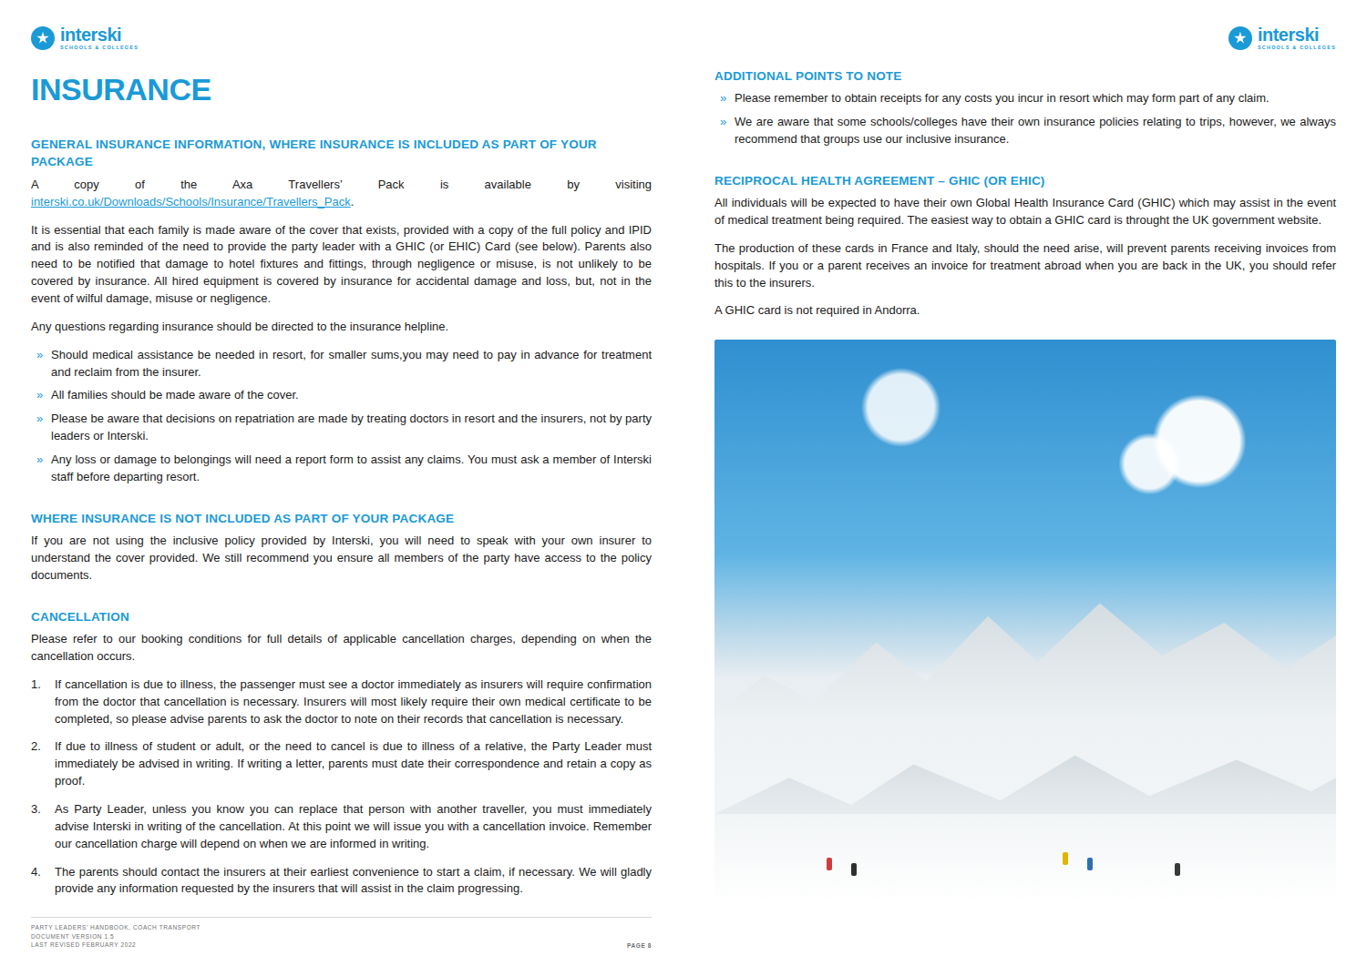interskiSCHOOLS & COLLEGES
INSURANCE
General insurance information, where insurance is included as part of your package
A copy of the Axa Travellers’ Pack is available by visiting interski.co.uk/Downloads/Schools/Insurance/Travellers_Pack.
It is essential that each family is made aware of the cover that exists, provided with a copy of the full policy and IPID and is also reminded of the need to provide the party leader with a GHIC (or EHIC) Card (see below). Parents also need to be notified that damage to hotel fixtures and fittings, through negligence or misuse, is not unlikely to be covered by insurance. All hired equipment is covered by insurance for accidental damage and loss, but, not in the event of wilful damage, misuse or negligence.
Any questions regarding insurance should be directed to the insurance helpline.
Should medical assistance be needed in resort, for smaller sums,you may need to pay in advance for treatment and reclaim from the insurer.
All families should be made aware of the cover.
Please be aware that decisions on repatriation are made by treating doctors in resort and the insurers, not by party leaders or Interski.
Any loss or damage to belongings will need a report form to assist any claims. You must ask a member of Interski staff before departing resort.
Where insurance is not included as part of your package
If you are not using the inclusive policy provided by Interski, you will need to speak with your own insurer to understand the cover provided. We still recommend you ensure all members of the party have access to the policy documents.
Cancellation
Please refer to our booking conditions for full details of applicable cancellation charges, depending on when the cancellation occurs.
If cancellation is due to illness, the passenger must see a doctor immediately as insurers will require confirmation from the doctor that cancellation is necessary. Insurers will most likely require their own medical certificate to be completed, so please advise parents to ask the doctor to note on their records that cancellation is necessary.
If due to illness of student or adult, or the need to cancel is due to illness of a relative, the Party Leader must immediately be advised in writing. If writing a letter, parents must date their correspondence and retain a copy as proof.
As Party Leader, unless you know you can replace that person with another traveller, you must immediately advise Interski in writing of the cancellation. At this point we will issue you with a cancellation invoice. Remember our cancellation charge will depend on when we are informed in writing.
The parents should contact the insurers at their earliest convenience to start a claim, if necessary. We will gladly provide any information requested by the insurers that will assist in the claim progressing.
Party Leaders’ Handbook, Coach Transport
Document Version 1.5
Last Revised February 2022
Page 8
interskiSCHOOLS & COLLEGES
Additional points to note
Please remember to obtain receipts for any costs you incur in resort which may form part of any claim.
We are aware that some schools/colleges have their own insurance policies relating to trips, however, we always recommend that groups use our inclusive insurance.
Reciprocal health agreement – GHIC (or EHIC)
All individuals will be expected to have their own Global Health Insurance Card (GHIC) which may assist in the event of medical treatment being required. The easiest way to obtain a GHIC card is throught the UK government website.
The production of these cards in France and Italy, should the need arise, will prevent parents receiving invoices from hospitals. If you or a parent receives an invoice for treatment abroad when you are back in the UK, you should refer this to the insurers.
A GHIC card is not required in Andorra.